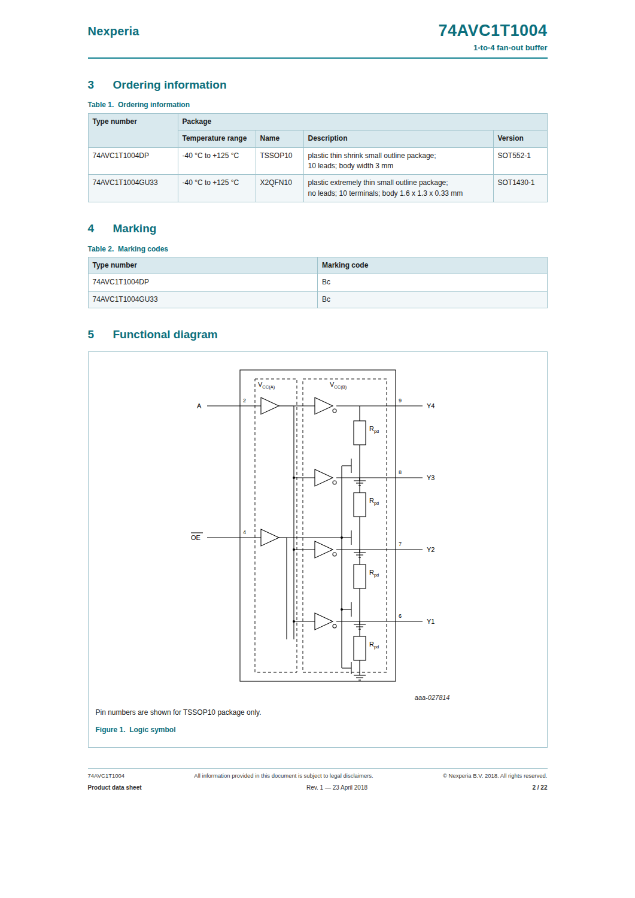Nexperia
74AVC1T1004
1-to-4 fan-out buffer
3 Ordering information
Table 1. Ordering information
| Type number | Package |
| --- | --- |
| Temperature range | Name | Description | Version |
| 74AVC1T1004DP | -40 °C to +125 °C | TSSOP10 | plastic thin shrink small outline package; 10 leads; body width 3 mm | SOT552-1 |
| 74AVC1T1004GU33 | -40 °C to +125 °C | X2QFN10 | plastic extremely thin small outline package; no leads; 10 terminals; body 1.6 x 1.3 x 0.33 mm | SOT1430-1 |
4 Marking
Table 2. Marking codes
| Type number | Marking code |
| --- | --- |
| 74AVC1T1004DP | Bc |
| 74AVC1T1004GU33 | Bc |
5 Functional diagram
VCC(A) VCC(B) A 2 OE 4 9 Y4 Rpd 8 Y3 Rpd 7 Y2 Rpd 6 Y1 Rpd
aaa-027814
Pin numbers are shown for TSSOP10 package only.
Figure 1. Logic symbol
74AVC1T1004
All information provided in this document is subject to legal disclaimers.
© Nexperia B.V. 2018. All rights reserved.
Product data sheet
Rev. 1 — 23 April 2018
2 / 22